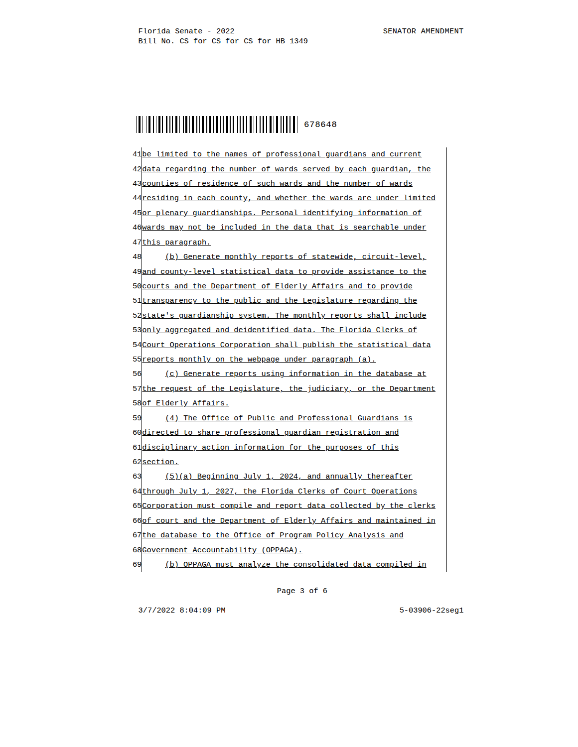Florida Senate - 2022 SENATOR AMENDMENT
Bill No. CS for CS for CS for HB 1349
678648
| 41 | be limited to the names of professional guardians and current |
| 42 | data regarding the number of wards served by each guardian, the |
| 43 | counties of residence of such wards and the number of wards |
| 44 | residing in each county, and whether the wards are under limited |
| 45 | or plenary guardianships. Personal identifying information of |
| 46 | wards may not be included in the data that is searchable under |
| 47 | this paragraph. |
| 48 | (b) Generate monthly reports of statewide, circuit-level, |
| 49 | and county-level statistical data to provide assistance to the |
| 50 | courts and the Department of Elderly Affairs and to provide |
| 51 | transparency to the public and the Legislature regarding the |
| 52 | state's guardianship system. The monthly reports shall include |
| 53 | only aggregated and deidentified data. The Florida Clerks of |
| 54 | Court Operations Corporation shall publish the statistical data |
| 55 | reports monthly on the webpage under paragraph (a). |
| 56 | (c) Generate reports using information in the database at |
| 57 | the request of the Legislature, the judiciary, or the Department |
| 58 | of Elderly Affairs. |
| 59 | (4) The Office of Public and Professional Guardians is |
| 60 | directed to share professional guardian registration and |
| 61 | disciplinary action information for the purposes of this |
| 62 | section. |
| 63 | (5)(a) Beginning July 1, 2024, and annually thereafter |
| 64 | through July 1, 2027, the Florida Clerks of Court Operations |
| 65 | Corporation must compile and report data collected by the clerks |
| 66 | of court and the Department of Elderly Affairs and maintained in |
| 67 | the database to the Office of Program Policy Analysis and |
| 68 | Government Accountability (OPPAGA). |
| 69 | (b) OPPAGA must analyze the consolidated data compiled in |
Page 3 of 6
3/7/2022 8:04:09 PM 5-03906-22seg1